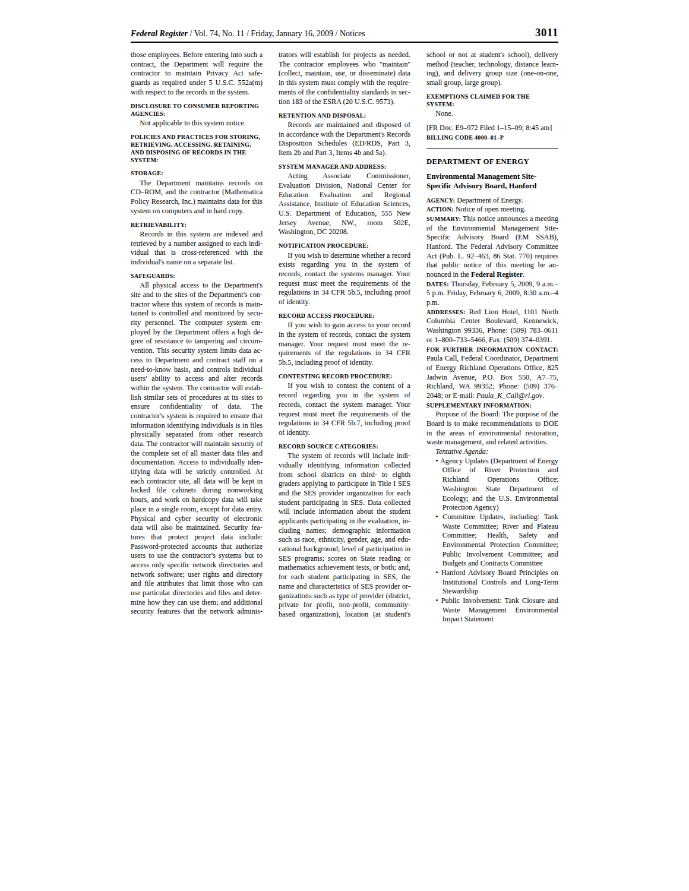Federal Register / Vol. 74, No. 11 / Friday, January 16, 2009 / Notices
3011
those employees. Before entering into such a contract, the Department will require the contractor to maintain Privacy Act safeguards as required under 5 U.S.C. 552a(m) with respect to the records in the system.
Disclosure to consumer reporting agencies:
Not applicable to this system notice.
Policies and practices for storing, retrieving, accessing, retaining, and disposing of records in the system:
Storage:
The Department maintains records on CD–ROM, and the contractor (Mathematica Policy Research, Inc.) maintains data for this system on computers and in hard copy.
Retrievability:
Records in this system are indexed and retrieved by a number assigned to each individual that is cross-referenced with the individual's name on a separate list.
Safeguards:
All physical access to the Department's site and to the sites of the Department's contractor where this system of records is maintained is controlled and monitored by security personnel. The computer system employed by the Department offers a high degree of resistance to tampering and circumvention. This security system limits data access to Department and contract staff on a need-to-know basis, and controls individual users' ability to access and alter records within the system. The contractor will establish similar sets of procedures at its sites to ensure confidentiality of data. The contractor's system is required to ensure that information identifying individuals is in files physically separated from other research data. The contractor will maintain security of the complete set of all master data files and documentation. Access to individually identifying data will be strictly controlled. At each contractor site, all data will be kept in locked file cabinets during nonworking hours, and work on hardcopy data will take place in a single room, except for data entry. Physical and cyber security of electronic data will also be maintained. Security features that protect project data include: Password-protected accounts that authorize users to use the contractor's systems but to access only specific network directories and network software; user rights and directory and file attributes that limit those who can use particular directories and files and determine how they can use them; and additional security features that the network administrators will establish for projects as needed. The contractor employees who ''maintain'' (collect, maintain, use, or disseminate) data in this system must comply with the requirements of the confidentiality standards in section 183 of the ESRA (20 U.S.C. 9573).
Retention and disposal:
Records are maintained and disposed of in accordance with the Department's Records Disposition Schedules (ED/RDS, Part 3, Item 2b and Part 3, Items 4b and 5a).
System manager and address:
Acting Associate Commissioner, Evaluation Division, National Center for Education Evaluation and Regional Assistance, Institute of Education Sciences, U.S. Department of Education, 555 New Jersey Avenue, NW., room 502E, Washington, DC 20208.
Notification procedure:
If you wish to determine whether a record exists regarding you in the system of records, contact the systems manager. Your request must meet the requirements of the regulations in 34 CFR 5b.5, including proof of identity.
Record access procedure:
If you wish to gain access to your record in the system of records, contact the system manager. Your request must meet the requirements of the regulations in 34 CFR 5b.5, including proof of identity.
Contesting record procedure:
If you wish to contest the content of a record regarding you in the system of records, contact the system manager. Your request must meet the requirements of the regulations in 34 CFR 5b.7, including proof of identity.
Record source categories:
The system of records will include individually identifying information collected from school districts on third- to eighth graders applying to participate in Title I SES and the SES provider organization for each student participating in SES. Data collected will include information about the student applicants participating in the evaluation, including names; demographic information such as race, ethnicity, gender, age, and educational background; level of participation in SES programs; scores on State reading or mathematics achievement tests, or both; and, for each student participating in SES, the name and characteristics of SES provider organizations such as type of provider (district, private for profit, non-profit, community-based organization), location (at student's school or not at student's school), delivery method (teacher, technology, distance learning), and delivery group size (one-on-one, small group, large group).
Exemptions claimed for the system:
None.
[FR Doc. E9–972 Filed 1–15–09; 8:45 am]
Billing code 4000–01–P
Department of Energy
Environmental Management Site-Specific Advisory Board, Hanford
Agency: Department of Energy.
Action: Notice of open meeting.
Summary: This notice announces a meeting of the Environmental Management Site-Specific Advisory Board (EM SSAB), Hanford. The Federal Advisory Committee Act (Pub. L. 92–463, 86 Stat. 770) requires that public notice of this meeting be announced in the Federal Register.
Dates: Thursday, February 5, 2009, 9 a.m.–5 p.m. Friday, February 6, 2009, 8:30 a.m.–4 p.m.
Addresses: Red Lion Hotel, 1101 North Columbia Center Boulevard, Kennewick, Washington 99336, Phone: (509) 783–0611 or 1–800–733–5466, Fax: (509) 374–0391.
For further information contact: Paula Call, Federal Coordinator, Department of Energy Richland Operations Office, 825 Jadwin Avenue, P.O. Box 550, A7–75, Richland, WA 99352; Phone: (509) 376–2048; or E-mail: Paula_K_Call@rl.gov.
Supplementary information:
Purpose of the Board: The purpose of the Board is to make recommendations to DOE in the areas of environmental restoration, waste management, and related activities.
Tentative Agenda:
Agency Updates (Department of Energy Office of River Protection and Richland Operations Office; Washington State Department of Ecology; and the U.S. Environmental Protection Agency)
Committee Updates, including: Tank Waste Committee; River and Plateau Committee; Health, Safety and Environmental Protection Committee; Public Involvement Committee; and Budgets and Contracts Committee
Hanford Advisory Board Principles on Institutional Controls and Long-Term Stewardship
Public Involvement: Tank Closure and Waste Management Environmental Impact Statement